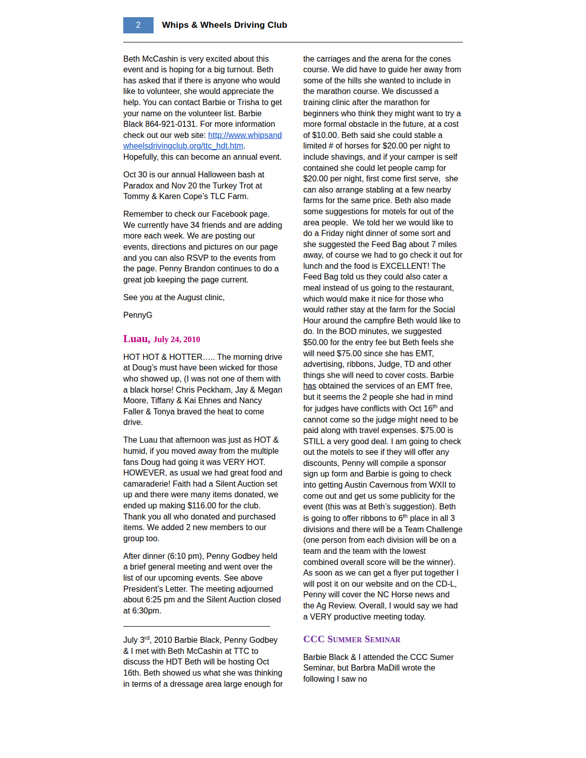2
Whips & Wheels Driving Club
Beth McCashin is very excited about this event and is hoping for a big turnout. Beth has asked that if there is anyone who would like to volunteer, she would appreciate the help. You can contact Barbie or Trisha to get your name on the volunteer list. Barbie Black 864-921-0131. For more information check out our web site: http://www.whipsandwheelsdrivingclub.org/ttc_hdt.htm. Hopefully, this can become an annual event.
Oct 30 is our annual Halloween bash at Paradox and Nov 20 the Turkey Trot at Tommy & Karen Cope’s TLC Farm.
Remember to check our Facebook page. We currently have 34 friends and are adding more each week. We are posting our events, directions and pictures on our page and you can also RSVP to the events from the page. Penny Brandon continues to do a great job keeping the page current.
See you at the August clinic,
PennyG
Luau, July 24, 2010
HOT HOT & HOTTER….. The morning drive at Doug’s must have been wicked for those who showed up, (I was not one of them with a black horse! Chris Peckham, Jay & Megan Moore, Tiffany & Kai Ehnes and Nancy Faller & Tonya braved the heat to come drive.
The Luau that afternoon was just as HOT & humid, if you moved away from the multiple fans Doug had going it was VERY HOT. HOWEVER, as usual we had great food and camaraderie! Faith had a Silent Auction set up and there were many items donated, we ended up making $116.00 for the club. Thank you all who donated and purchased items. We added 2 new members to our group too.
After dinner (6:10 pm), Penny Godbey held a brief general meeting and went over the list of our upcoming events. See above President’s Letter. The meeting adjourned about 6:25 pm and the Silent Auction closed at 6:30pm.
July 3rd, 2010 Barbie Black, Penny Godbey & I met with Beth McCashin at TTC to discuss the HDT Beth will be hosting Oct 16th. Beth showed us what she was thinking in terms of a dressage area large enough for the carriages and the arena for the cones course. We did have to guide her away from some of the hills she wanted to include in the marathon course. We discussed a training clinic after the marathon for beginners who think they might want to try a more formal obstacle in the future, at a cost of $10.00. Beth said she could stable a limited # of horses for $20.00 per night to include shavings, and if your camper is self contained she could let people camp for $20.00 per night, first come first serve, she can also arrange stabling at a few nearby farms for the same price. Beth also made some suggestions for motels for out of the area people. We told her we would like to do a Friday night dinner of some sort and she suggested the Feed Bag about 7 miles away, of course we had to go check it out for lunch and the food is EXCELLENT! The Feed Bag told us they could also cater a meal instead of us going to the restaurant, which would make it nice for those who would rather stay at the farm for the Social Hour around the campfire Beth would like to do. In the BOD minutes, we suggested $50.00 for the entry fee but Beth feels she will need $75.00 since she has EMT, advertising, ribbons, Judge, TD and other things she will need to cover costs. Barbie has obtained the services of an EMT free, but it seems the 2 people she had in mind for judges have conflicts with Oct 16th and cannot come so the judge might need to be paid along with travel expenses. $75.00 is STILL a very good deal. I am going to check out the motels to see if they will offer any discounts, Penny will compile a sponsor sign up form and Barbie is going to check into getting Austin Cavernous from WXII to come out and get us some publicity for the event (this was at Beth’s suggestion). Beth is going to offer ribbons to 6th place in all 3 divisions and there will be a Team Challenge (one person from each division will be on a team and the team with the lowest combined overall score will be the winner). As soon as we can get a flyer put together I will post it on our website and on the CD-L, Penny will cover the NC Horse news and the Ag Review. Overall, I would say we had a VERY productive meeting today.
CCC Summer Seminar
Barbie Black & I attended the CCC Sumer Seminar, but Barbra MaDill wrote the following I saw no